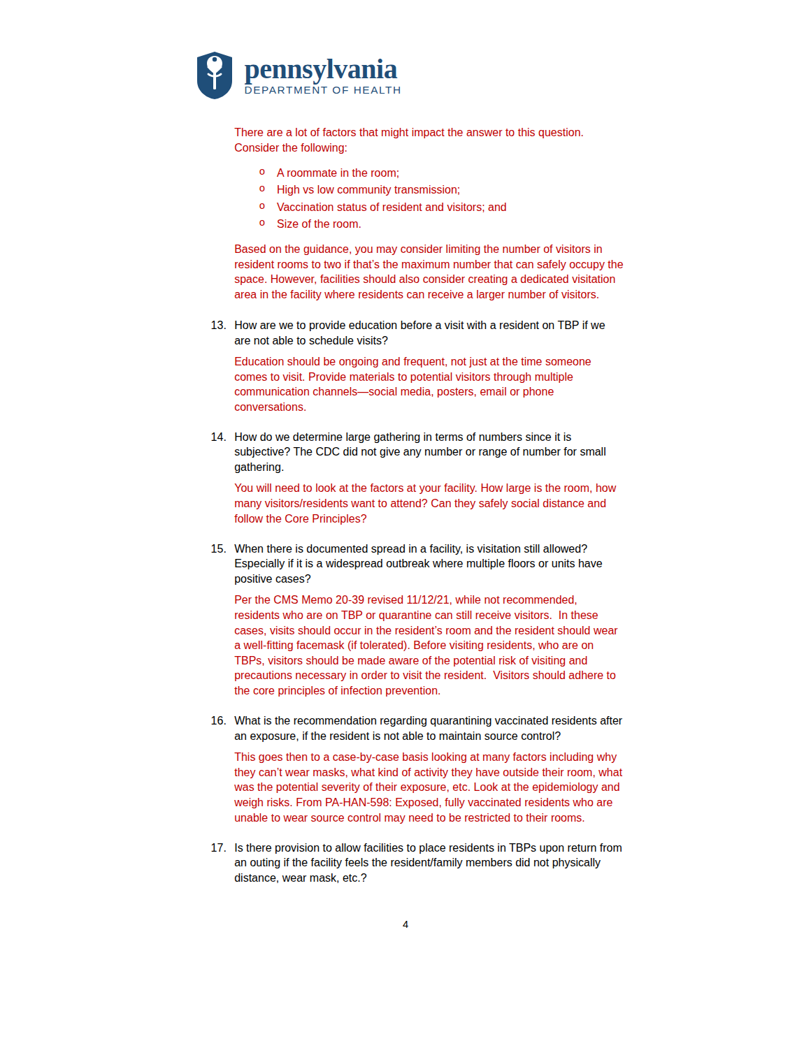pennsylvania DEPARTMENT OF HEALTH
There are a lot of factors that might impact the answer to this question. Consider the following:
A roommate in the room;
High vs low community transmission;
Vaccination status of resident and visitors; and
Size of the room.
Based on the guidance, you may consider limiting the number of visitors in resident rooms to two if that’s the maximum number that can safely occupy the space. However, facilities should also consider creating a dedicated visitation area in the facility where residents can receive a larger number of visitors.
How are we to provide education before a visit with a resident on TBP if we are not able to schedule visits?
Education should be ongoing and frequent, not just at the time someone comes to visit. Provide materials to potential visitors through multiple communication channels—social media, posters, email or phone conversations.
How do we determine large gathering in terms of numbers since it is subjective? The CDC did not give any number or range of number for small gathering.
You will need to look at the factors at your facility. How large is the room, how many visitors/residents want to attend? Can they safely social distance and follow the Core Principles?
When there is documented spread in a facility, is visitation still allowed? Especially if it is a widespread outbreak where multiple floors or units have positive cases?
Per the CMS Memo 20-39 revised 11/12/21, while not recommended, residents who are on TBP or quarantine can still receive visitors. In these cases, visits should occur in the resident’s room and the resident should wear a well-fitting facemask (if tolerated). Before visiting residents, who are on TBPs, visitors should be made aware of the potential risk of visiting and precautions necessary in order to visit the resident. Visitors should adhere to the core principles of infection prevention.
What is the recommendation regarding quarantining vaccinated residents after an exposure, if the resident is not able to maintain source control?
This goes then to a case-by-case basis looking at many factors including why they can’t wear masks, what kind of activity they have outside their room, what was the potential severity of their exposure, etc. Look at the epidemiology and weigh risks. From PA-HAN-598: Exposed, fully vaccinated residents who are unable to wear source control may need to be restricted to their rooms.
Is there provision to allow facilities to place residents in TBPs upon return from an outing if the facility feels the resident/family members did not physically distance, wear mask, etc.?
4